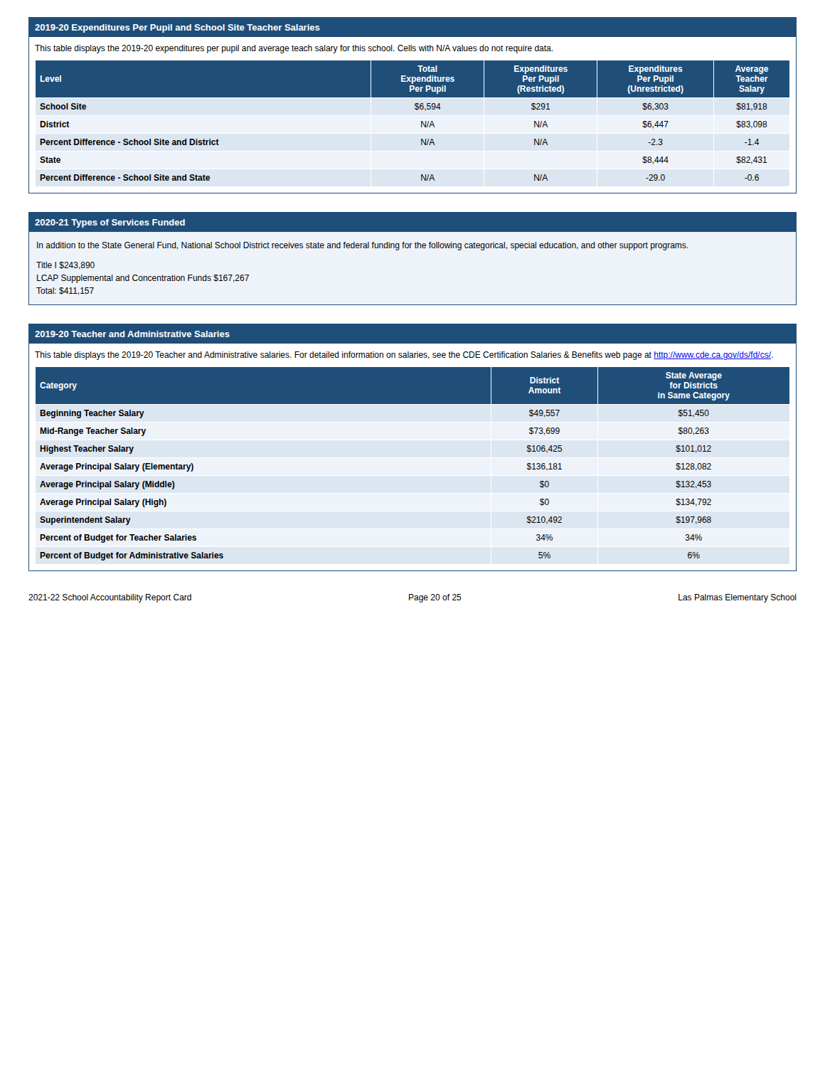2019-20 Expenditures Per Pupil and School Site Teacher Salaries
This table displays the 2019-20 expenditures per pupil and average teach salary for this school. Cells with N/A values do not require data.
| Level | Total Expenditures Per Pupil | Expenditures Per Pupil (Restricted) | Expenditures Per Pupil (Unrestricted) | Average Teacher Salary |
| --- | --- | --- | --- | --- |
| School Site | $6,594 | $291 | $6,303 | $81,918 |
| District | N/A | N/A | $6,447 | $83,098 |
| Percent Difference - School Site and District | N/A | N/A | -2.3 | -1.4 |
| State | | | $8,444 | $82,431 |
| Percent Difference - School Site and State | N/A | N/A | -29.0 | -0.6 |
2020-21 Types of Services Funded
In addition to the State General Fund, National School District receives state and federal funding for the following categorical, special education, and other support programs.
Title I $243,890
LCAP Supplemental and Concentration Funds $167,267
Total: $411,157
2019-20 Teacher and Administrative Salaries
This table displays the 2019-20 Teacher and Administrative salaries. For detailed information on salaries, see the CDE Certification Salaries & Benefits web page at http://www.cde.ca.gov/ds/fd/cs/ .
| Category | District Amount | State Average for Districts in Same Category |
| --- | --- | --- |
| Beginning Teacher Salary | $49,557 | $51,450 |
| Mid-Range Teacher Salary | $73,699 | $80,263 |
| Highest Teacher Salary | $106,425 | $101,012 |
| Average Principal Salary (Elementary) | $136,181 | $128,082 |
| Average Principal Salary (Middle) | $0 | $132,453 |
| Average Principal Salary (High) | $0 | $134,792 |
| Superintendent Salary | $210,492 | $197,968 |
| Percent of Budget for Teacher Salaries | 34% | 34% |
| Percent of Budget for Administrative Salaries | 5% | 6% |
2021-22 School Accountability Report Card Page 20 of 25 Las Palmas Elementary School